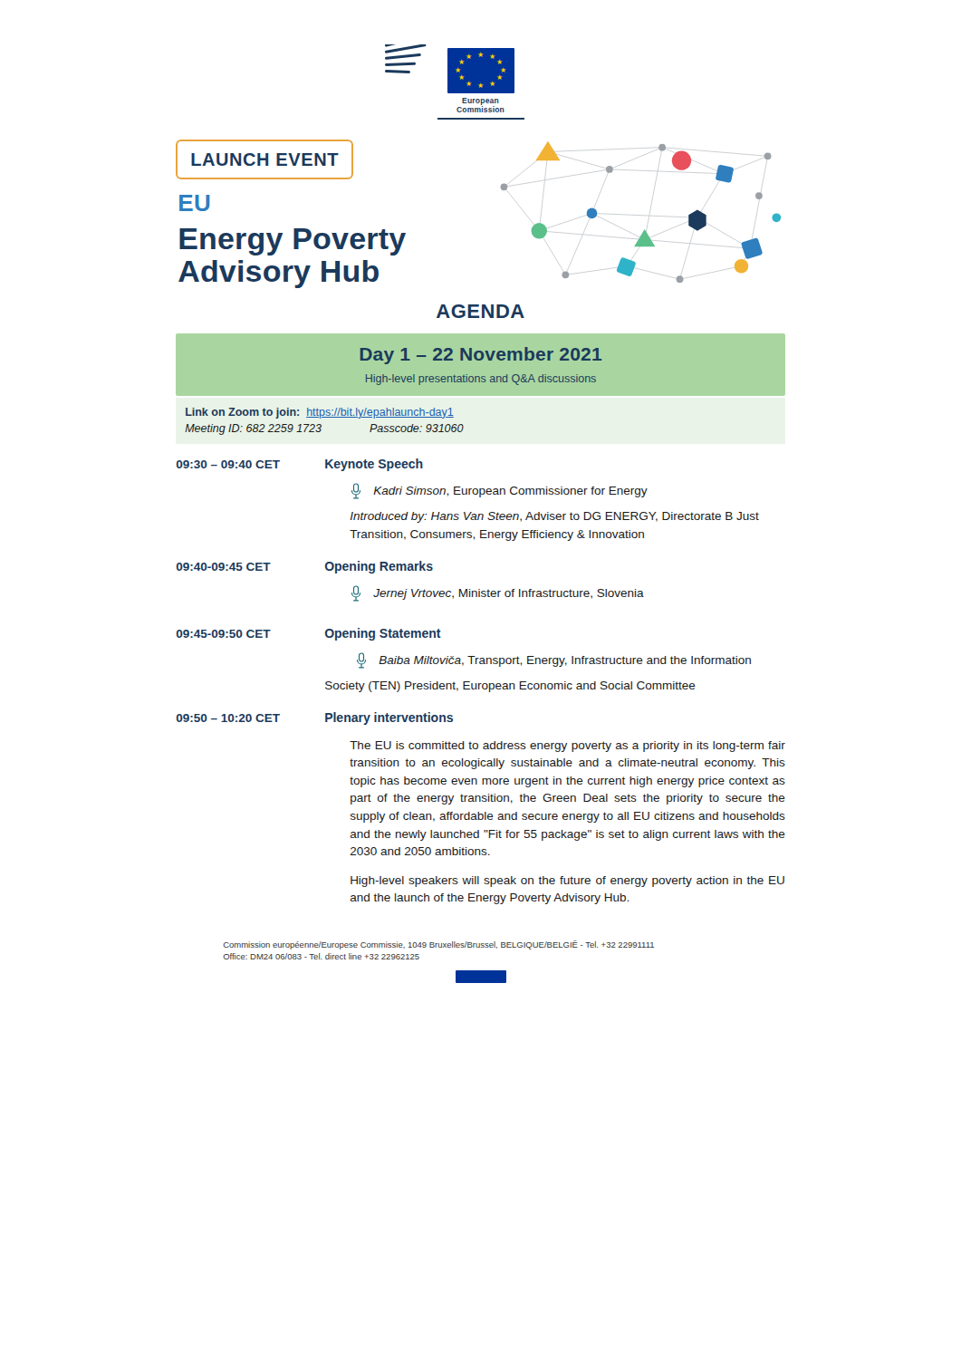★ ★ ★ ★ ★ ★ ★ ★ ★ ★ ★ ★
European
Commission
LAUNCH EVENT
EU
Energy Poverty
Advisory Hub
AGENDA
Day 1 – 22 November 2021
High-level presentations and Q&A discussions
Link on Zoom to join: https://bit.ly/epahlaunch-day1
Meeting ID: 682 2259 1723 Passcode: 931060
09:30 – 09:40 CET
Keynote Speech
Kadri Simson, European Commissioner for Energy
Introduced by: Hans Van Steen, Adviser to DG ENERGY, Directorate B Just Transition, Consumers, Energy Efficiency & Innovation
09:40-09:45 CET
Opening Remarks
Jernej Vrtovec, Minister of Infrastructure, Slovenia
09:45-09:50 CET
Opening Statement
Baiba Miltoviča, Transport, Energy, Infrastructure and the Information
Society (TEN) President, European Economic and Social Committee
09:50 – 10:20 CET
Plenary interventions
The EU is committed to address energy poverty as a priority in its long-term fair transition to an ecologically sustainable and a climate-neutral economy. This topic has become even more urgent in the current high energy price context as part of the energy transition, the Green Deal sets the priority to secure the supply of clean, affordable and secure energy to all EU citizens and households and the newly launched "Fit for 55 package" is set to align current laws with the 2030 and 2050 ambitions.
High-level speakers will speak on the future of energy poverty action in the EU and the launch of the Energy Poverty Advisory Hub.
Commission européenne/Europese Commissie, 1049 Bruxelles/Brussel, BELGIQUE/BELGIË - Tel. +32 22991111
Office: DM24 06/083 - Tel. direct line +32 22962125